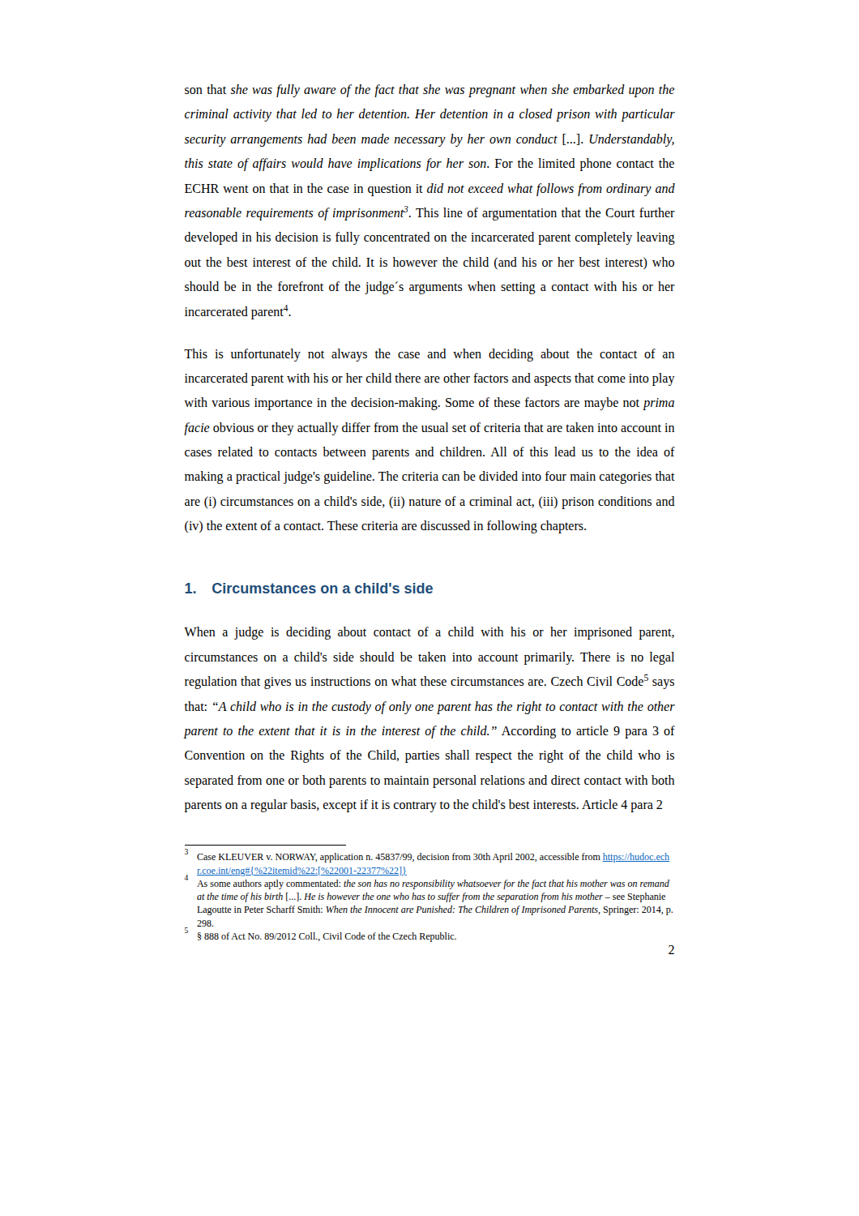son that she was fully aware of the fact that she was pregnant when she embarked upon the criminal activity that led to her detention. Her detention in a closed prison with particular security arrangements had been made necessary by her own conduct [...]. Understandably, this state of affairs would have implications for her son. For the limited phone contact the ECHR went on that in the case in question it did not exceed what follows from ordinary and reasonable requirements of imprisonment3. This line of argumentation that the Court further developed in his decision is fully concentrated on the incarcerated parent completely leaving out the best interest of the child. It is however the child (and his or her best interest) who should be in the forefront of the judge´s arguments when setting a contact with his or her incarcerated parent4.
This is unfortunately not always the case and when deciding about the contact of an incarcerated parent with his or her child there are other factors and aspects that come into play with various importance in the decision-making. Some of these factors are maybe not prima facie obvious or they actually differ from the usual set of criteria that are taken into account in cases related to contacts between parents and children. All of this lead us to the idea of making a practical judge's guideline. The criteria can be divided into four main categories that are (i) circumstances on a child's side, (ii) nature of a criminal act, (iii) prison conditions and (iv) the extent of a contact. These criteria are discussed in following chapters.
1. Circumstances on a child's side
When a judge is deciding about contact of a child with his or her imprisoned parent, circumstances on a child's side should be taken into account primarily. There is no legal regulation that gives us instructions on what these circumstances are. Czech Civil Code5 says that: “A child who is in the custody of only one parent has the right to contact with the other parent to the extent that it is in the interest of the child.” According to article 9 para 3 of Convention on the Rights of the Child, parties shall respect the right of the child who is separated from one or both parents to maintain personal relations and direct contact with both parents on a regular basis, except if it is contrary to the child's best interests. Article 4 para 2
3 Case KLEUVER v. NORWAY, application n. 45837/99, decision from 30th April 2002, accessible from https://hudoc.echr.coe.int/eng#{%22itemid%22:[%22001-22377%22]}
4 As some authors aptly commentated: the son has no responsibility whatsoever for the fact that his mother was on remand at the time of his birth [...]. He is however the one who has to suffer from the separation from his mother – see Stephanie Lagoutte in Peter Scharff Smith: When the Innocent are Punished: The Children of Imprisoned Parents, Springer: 2014, p. 298.
5 § 888 of Act No. 89/2012 Coll., Civil Code of the Czech Republic.
2